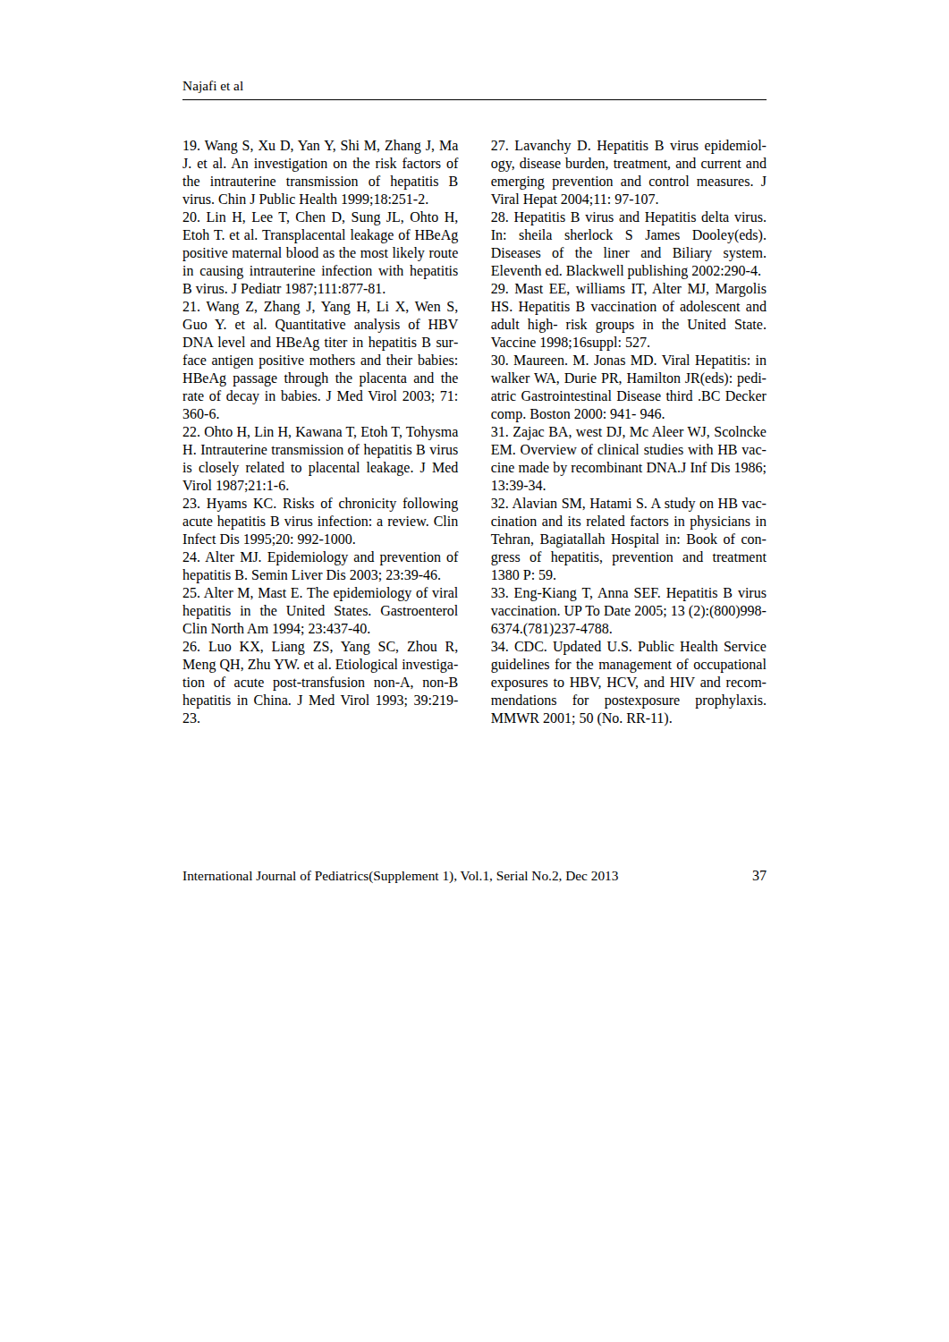Najafi et al
19. Wang S, Xu D, Yan Y, Shi M, Zhang J, Ma J. et al. An investigation on the risk factors of the intrauterine transmission of hepatitis B virus. Chin J Public Health 1999;18:251-2.
20. Lin H, Lee T, Chen D, Sung JL, Ohto H, Etoh T. et al. Transplacental leakage of HBeAg positive maternal blood as the most likely route in causing intrauterine infection with hepatitis B virus. J Pediatr 1987;111:877-81.
21. Wang Z, Zhang J, Yang H, Li X, Wen S, Guo Y. et al. Quantitative analysis of HBV DNA level and HBeAg titer in hepatitis B surface antigen positive mothers and their babies: HBeAg passage through the placenta and the rate of decay in babies. J Med Virol 2003; 71: 360-6.
22. Ohto H, Lin H, Kawana T, Etoh T, Tohysma H. Intrauterine transmission of hepatitis B virus is closely related to placental leakage. J Med Virol 1987;21:1-6.
23. Hyams KC. Risks of chronicity following acute hepatitis B virus infection: a review. Clin Infect Dis 1995;20: 992-1000.
24. Alter MJ. Epidemiology and prevention of hepatitis B. Semin Liver Dis 2003; 23:39-46.
25. Alter M, Mast E. The epidemiology of viral hepatitis in the United States. Gastroenterol Clin North Am 1994; 23:437-40.
26. Luo KX, Liang ZS, Yang SC, Zhou R, Meng QH, Zhu YW. et al. Etiological investigation of acute post-transfusion non-A, non-B hepatitis in China. J Med Virol 1993; 39:219-23.
27. Lavanchy D. Hepatitis B virus epidemiology, disease burden, treatment, and current and emerging prevention and control measures. J Viral Hepat 2004;11: 97-107.
28. Hepatitis B virus and Hepatitis delta virus. In: sheila sherlock S James Dooley(eds). Diseases of the liner and Biliary system. Eleventh ed. Blackwell publishing 2002:290-4.
29. Mast EE, williams IT, Alter MJ, Margolis HS. Hepatitis B vaccination of adolescent and adult high- risk groups in the United State. Vaccine 1998;16suppl: 527.
30. Maureen. M. Jonas MD. Viral Hepatitis: in walker WA, Durie PR, Hamilton JR(eds): pediatric Gastrointestinal Disease third .BC Decker comp. Boston 2000: 941- 946.
31. Zajac BA, west DJ, Mc Aleer WJ, Scolncke EM. Overview of clinical studies with HB vaccine made by recombinant DNA.J Inf Dis 1986; 13:39-34.
32. Alavian SM, Hatami S. A study on HB vaccination and its related factors in physicians in Tehran, Bagiatallah Hospital in: Book of congress of hepatitis, prevention and treatment 1380 P: 59.
33. Eng-Kiang T, Anna SEF. Hepatitis B virus vaccination. UP To Date 2005; 13 (2):(800)998-6374.(781)237-4788.
34. CDC. Updated U.S. Public Health Service guidelines for the management of occupational exposures to HBV, HCV, and HIV and recommendations for postexposure prophylaxis. MMWR 2001; 50 (No. RR-11).
International Journal of Pediatrics(Supplement 1), Vol.1, Serial No.2, Dec 2013 37